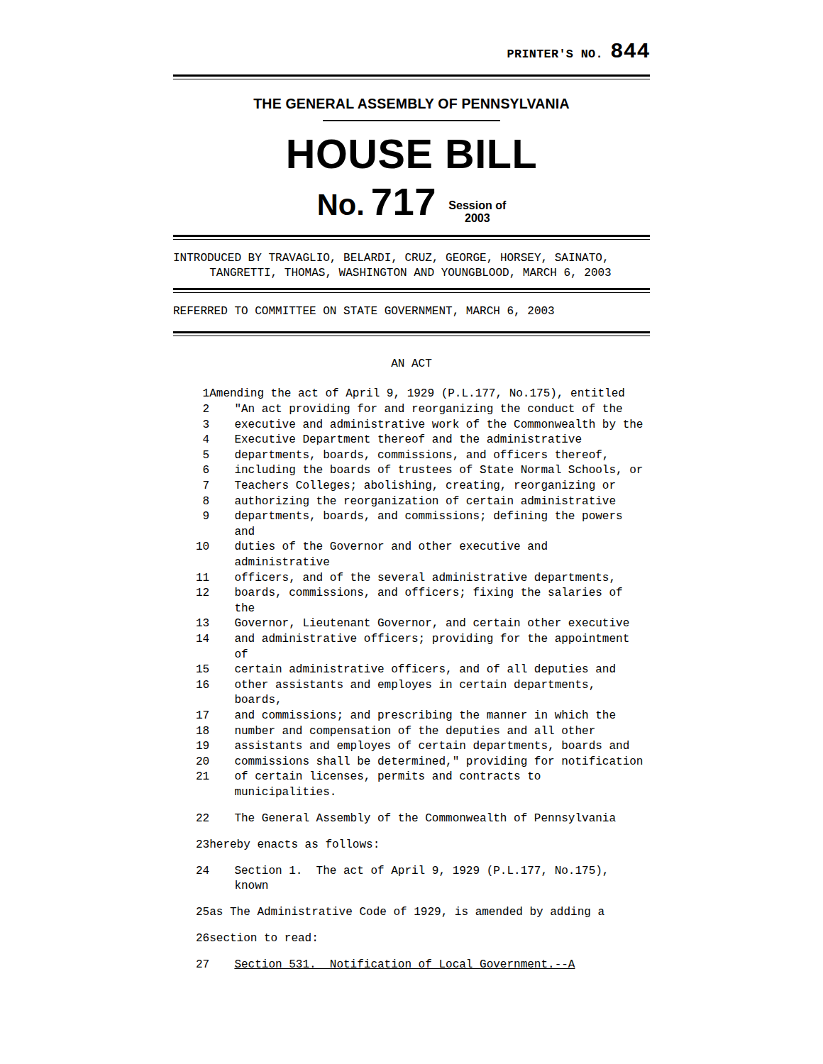PRINTER'S NO. 844
THE GENERAL ASSEMBLY OF PENNSYLVANIA
HOUSE BILL
No. 717 Session of
2003
INTRODUCED BY TRAVAGLIO, BELARDI, CRUZ, GEORGE, HORSEY, SAINATO,
TANGRETTI, THOMAS, WASHINGTON AND YOUNGBLOOD, MARCH 6, 2003
REFERRED TO COMMITTEE ON STATE GOVERNMENT, MARCH 6, 2003
AN ACT
| 1 | Amending the act of April 9, 1929 (P.L.177, No.175), entitled |
| 2 | "An act providing for and reorganizing the conduct of the |
| 3 | executive and administrative work of the Commonwealth by the |
| 4 | Executive Department thereof and the administrative |
| 5 | departments, boards, commissions, and officers thereof, |
| 6 | including the boards of trustees of State Normal Schools, or |
| 7 | Teachers Colleges; abolishing, creating, reorganizing or |
| 8 | authorizing the reorganization of certain administrative |
| 9 | departments, boards, and commissions; defining the powers and |
| 10 | duties of the Governor and other executive and administrative |
| 11 | officers, and of the several administrative departments, |
| 12 | boards, commissions, and officers; fixing the salaries of the |
| 13 | Governor, Lieutenant Governor, and certain other executive |
| 14 | and administrative officers; providing for the appointment of |
| 15 | certain administrative officers, and of all deputies and |
| 16 | other assistants and employes in certain departments, boards, |
| 17 | and commissions; and prescribing the manner in which the |
| 18 | number and compensation of the deputies and all other |
| 19 | assistants and employes of certain departments, boards and |
| 20 | commissions shall be determined," providing for notification |
| 21 | of certain licenses, permits and contracts to municipalities. |
| 22 | The General Assembly of the Commonwealth of Pennsylvania |
| 23 | hereby enacts as follows: |
| 24 | Section 1. The act of April 9, 1929 (P.L.177, No.175), known |
| 25 | as The Administrative Code of 1929, is amended by adding a |
| 26 | section to read: |
| 27 | Section 531. Notification of Local Government.--A |